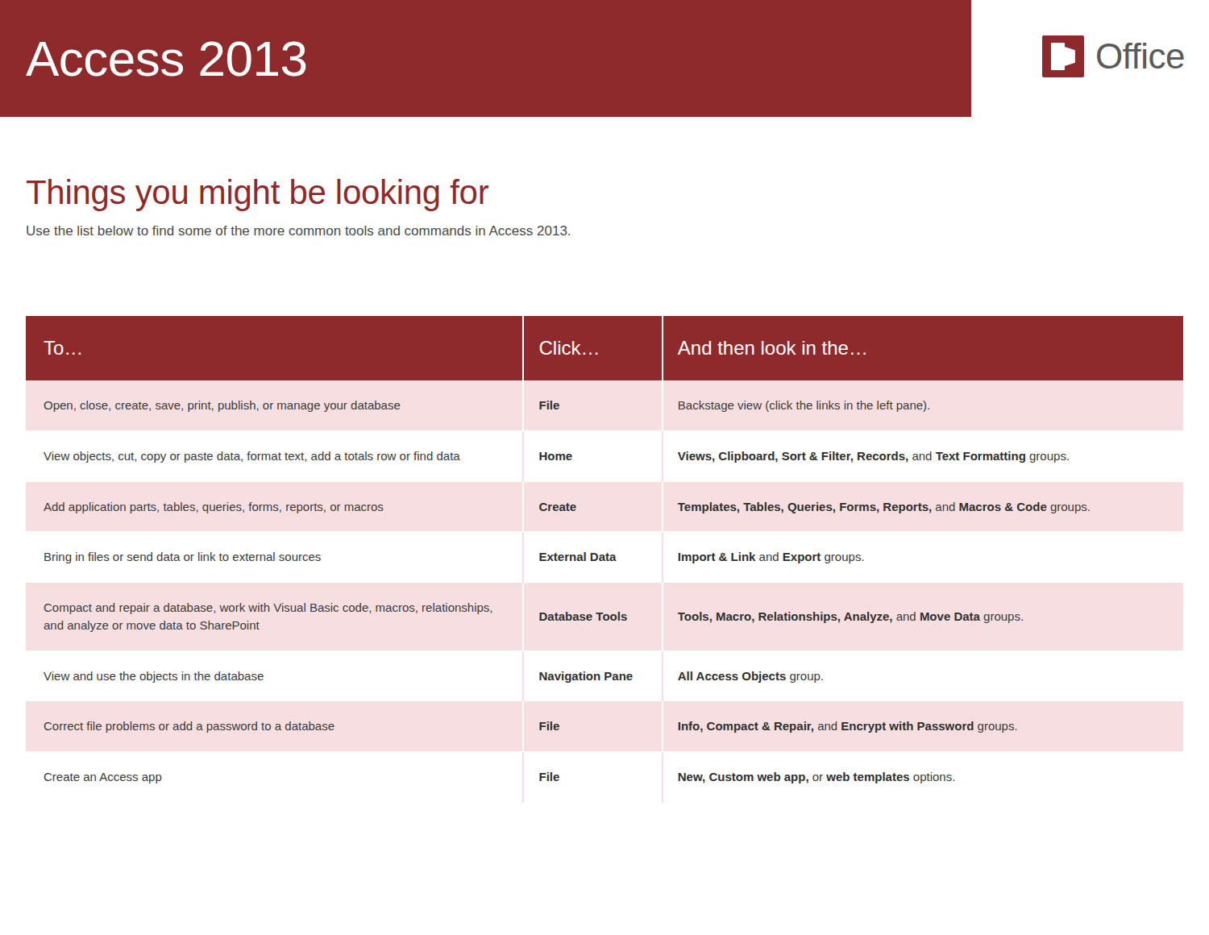Access 2013
Office
Things you might be looking for
Use the list below to find some of the more common tools and commands in Access 2013.
| To… | Click… | And then look in the… |
| --- | --- | --- |
| Open, close, create, save, print, publish, or manage your database | File | Backstage view (click the links in the left pane). |
| View objects, cut, copy or paste data, format text, add a totals row or find data | Home | Views, Clipboard, Sort & Filter, Records, and Text Formatting groups. |
| Add application parts, tables, queries, forms, reports, or macros | Create | Templates, Tables, Queries, Forms, Reports, and Macros & Code groups. |
| Bring in files or send data or link to external sources | External Data | Import & Link and Export groups. |
| Compact and repair a database, work with Visual Basic code, macros, relationships, and analyze or move data to SharePoint | Database Tools | Tools, Macro, Relationships, Analyze, and Move Data groups. |
| View and use the objects in the database | Navigation Pane | All Access Objects group. |
| Correct file problems or add a password to a database | File | Info, Compact & Repair, and Encrypt with Password groups. |
| Create an Access app | File | New, Custom web app, or web templates options. |